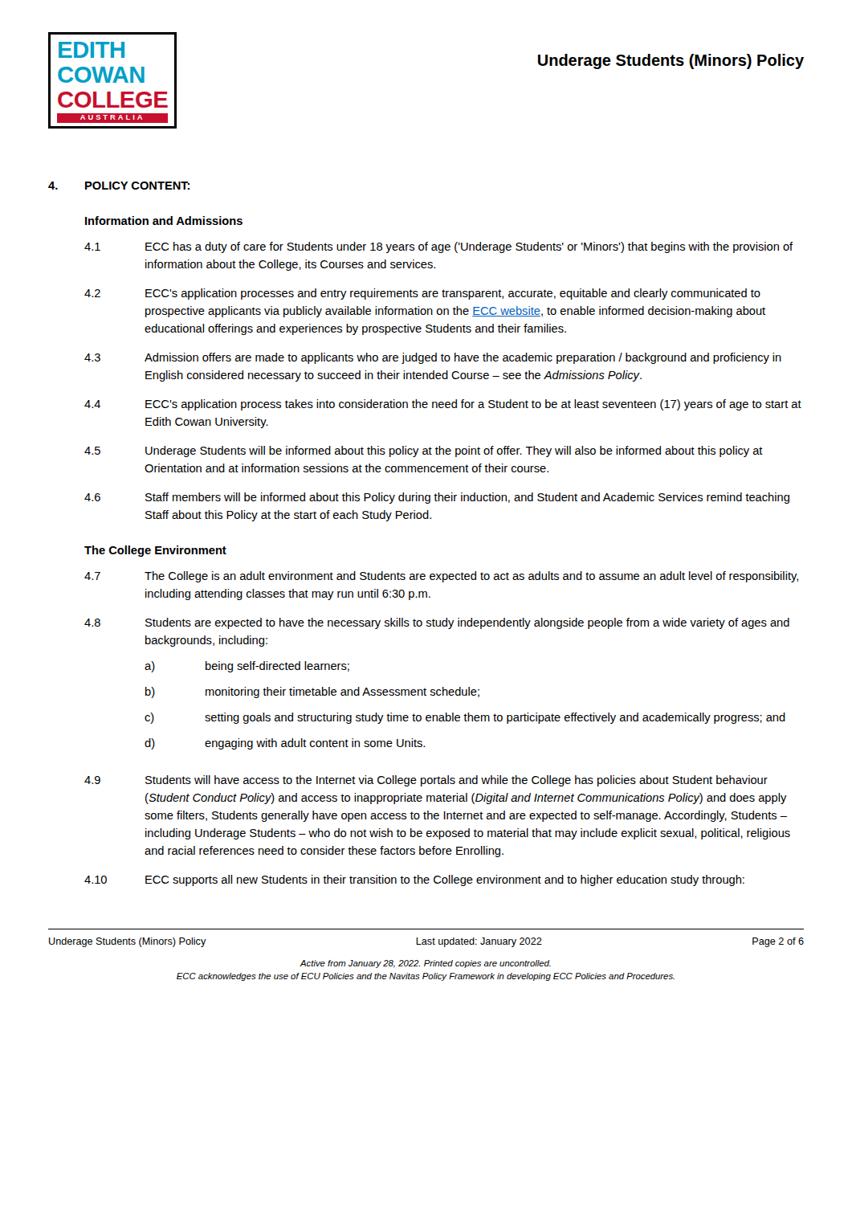EDITH COWAN COLLEGE AUSTRALIA
Underage Students (Minors) Policy
4. POLICY CONTENT:
Information and Admissions
4.1
ECC has a duty of care for Students under 18 years of age ('Underage Students' or 'Minors') that begins with the provision of information about the College, its Courses and services.
4.2
ECC's application processes and entry requirements are transparent, accurate, equitable and clearly communicated to prospective applicants via publicly available information on the ECC website, to enable informed decision-making about educational offerings and experiences by prospective Students and their families.
4.3
Admission offers are made to applicants who are judged to have the academic preparation / background and proficiency in English considered necessary to succeed in their intended Course – see the Admissions Policy.
4.4
ECC's application process takes into consideration the need for a Student to be at least seventeen (17) years of age to start at Edith Cowan University.
4.5
Underage Students will be informed about this policy at the point of offer. They will also be informed about this policy at Orientation and at information sessions at the commencement of their course.
4.6
Staff members will be informed about this Policy during their induction, and Student and Academic Services remind teaching Staff about this Policy at the start of each Study Period.
The College Environment
4.7
The College is an adult environment and Students are expected to act as adults and to assume an adult level of responsibility, including attending classes that may run until 6:30 p.m.
4.8
Students are expected to have the necessary skills to study independently alongside people from a wide variety of ages and backgrounds, including:
a) being self-directed learners;
b) monitoring their timetable and Assessment schedule;
c) setting goals and structuring study time to enable them to participate effectively and academically progress; and
d) engaging with adult content in some Units.
4.9
Students will have access to the Internet via College portals and while the College has policies about Student behaviour (Student Conduct Policy) and access to inappropriate material (Digital and Internet Communications Policy) and does apply some filters, Students generally have open access to the Internet and are expected to self-manage. Accordingly, Students – including Underage Students – who do not wish to be exposed to material that may include explicit sexual, political, religious and racial references need to consider these factors before Enrolling.
4.10
ECC supports all new Students in their transition to the College environment and to higher education study through:
Underage Students (Minors) Policy Last updated: January 2022 Page 2 of 6
Active from January 28, 2022. Printed copies are uncontrolled.
ECC acknowledges the use of ECU Policies and the Navitas Policy Framework in developing ECC Policies and Procedures.